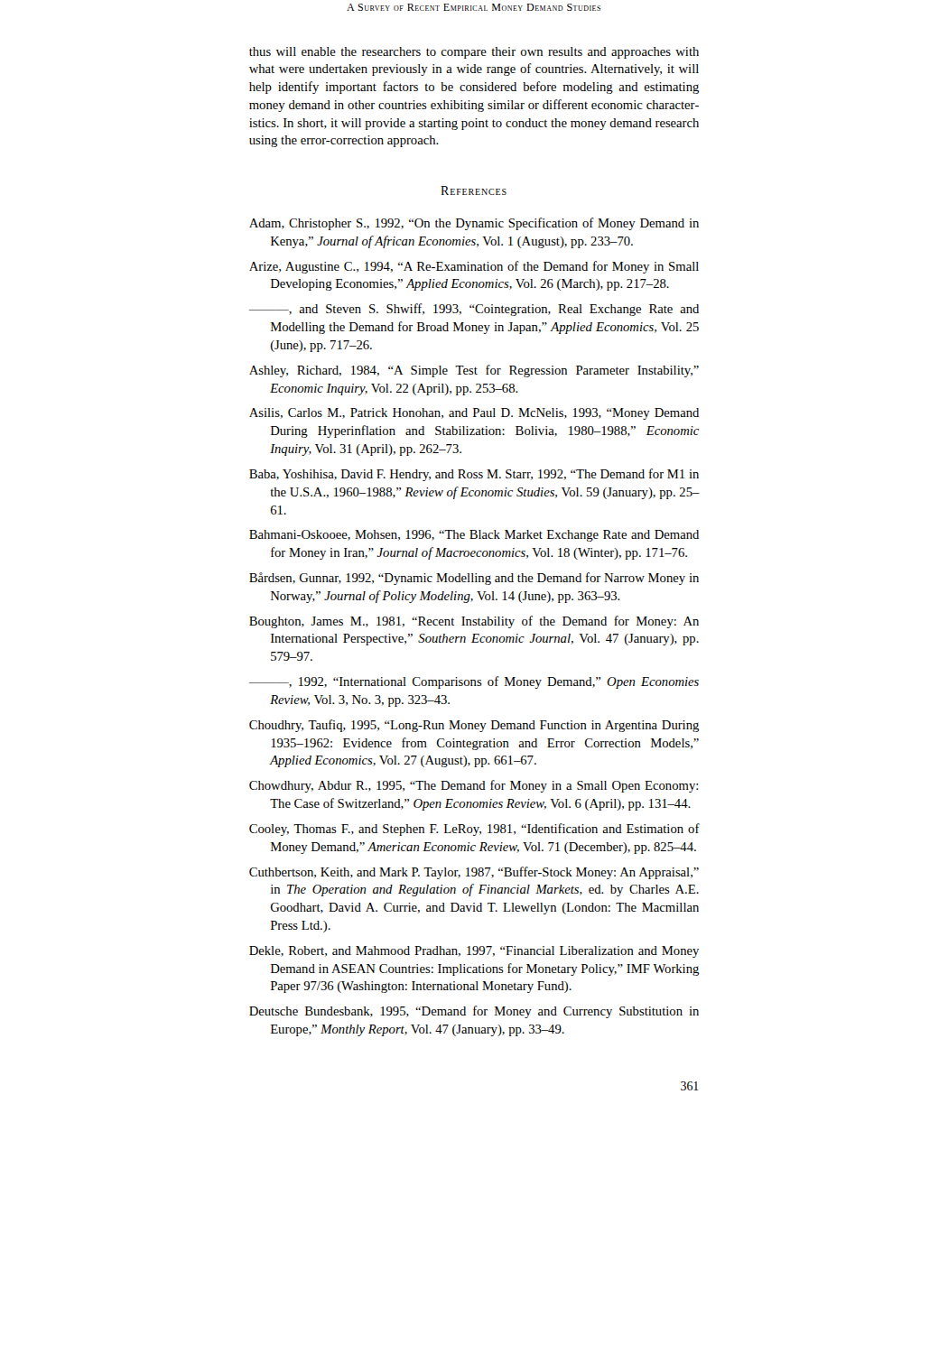A Survey of Recent Empirical Money Demand Studies
thus will enable the researchers to compare their own results and approaches with what were undertaken previously in a wide range of countries. Alternatively, it will help identify important factors to be considered before modeling and estimating money demand in other countries exhibiting similar or different economic characteristics. In short, it will provide a starting point to conduct the money demand research using the error-correction approach.
References
Adam, Christopher S., 1992, “On the Dynamic Specification of Money Demand in Kenya,” Journal of African Economies, Vol. 1 (August), pp. 233–70.
Arize, Augustine C., 1994, “A Re-Examination of the Demand for Money in Small Developing Economies,” Applied Economics, Vol. 26 (March), pp. 217–28.
———, and Steven S. Shwiff, 1993, “Cointegration, Real Exchange Rate and Modelling the Demand for Broad Money in Japan,” Applied Economics, Vol. 25 (June), pp. 717–26.
Ashley, Richard, 1984, “A Simple Test for Regression Parameter Instability,” Economic Inquiry, Vol. 22 (April), pp. 253–68.
Asilis, Carlos M., Patrick Honohan, and Paul D. McNelis, 1993, “Money Demand During Hyperinflation and Stabilization: Bolivia, 1980–1988,” Economic Inquiry, Vol. 31 (April), pp. 262–73.
Baba, Yoshihisa, David F. Hendry, and Ross M. Starr, 1992, “The Demand for M1 in the U.S.A., 1960–1988,” Review of Economic Studies, Vol. 59 (January), pp. 25–61.
Bahmani-Oskooee, Mohsen, 1996, “The Black Market Exchange Rate and Demand for Money in Iran,” Journal of Macroeconomics, Vol. 18 (Winter), pp. 171–76.
Bårdsen, Gunnar, 1992, “Dynamic Modelling and the Demand for Narrow Money in Norway,” Journal of Policy Modeling, Vol. 14 (June), pp. 363–93.
Boughton, James M., 1981, “Recent Instability of the Demand for Money: An International Perspective,” Southern Economic Journal, Vol. 47 (January), pp. 579–97.
———, 1992, “International Comparisons of Money Demand,” Open Economies Review, Vol. 3, No. 3, pp. 323–43.
Choudhry, Taufiq, 1995, “Long-Run Money Demand Function in Argentina During 1935–1962: Evidence from Cointegration and Error Correction Models,” Applied Economics, Vol. 27 (August), pp. 661–67.
Chowdhury, Abdur R., 1995, “The Demand for Money in a Small Open Economy: The Case of Switzerland,” Open Economies Review, Vol. 6 (April), pp. 131–44.
Cooley, Thomas F., and Stephen F. LeRoy, 1981, “Identification and Estimation of Money Demand,” American Economic Review, Vol. 71 (December), pp. 825–44.
Cuthbertson, Keith, and Mark P. Taylor, 1987, “Buffer-Stock Money: An Appraisal,” in The Operation and Regulation of Financial Markets, ed. by Charles A.E. Goodhart, David A. Currie, and David T. Llewellyn (London: The Macmillan Press Ltd.).
Dekle, Robert, and Mahmood Pradhan, 1997, “Financial Liberalization and Money Demand in ASEAN Countries: Implications for Monetary Policy,” IMF Working Paper 97/36 (Washington: International Monetary Fund).
Deutsche Bundesbank, 1995, “Demand for Money and Currency Substitution in Europe,” Monthly Report, Vol. 47 (January), pp. 33–49.
361